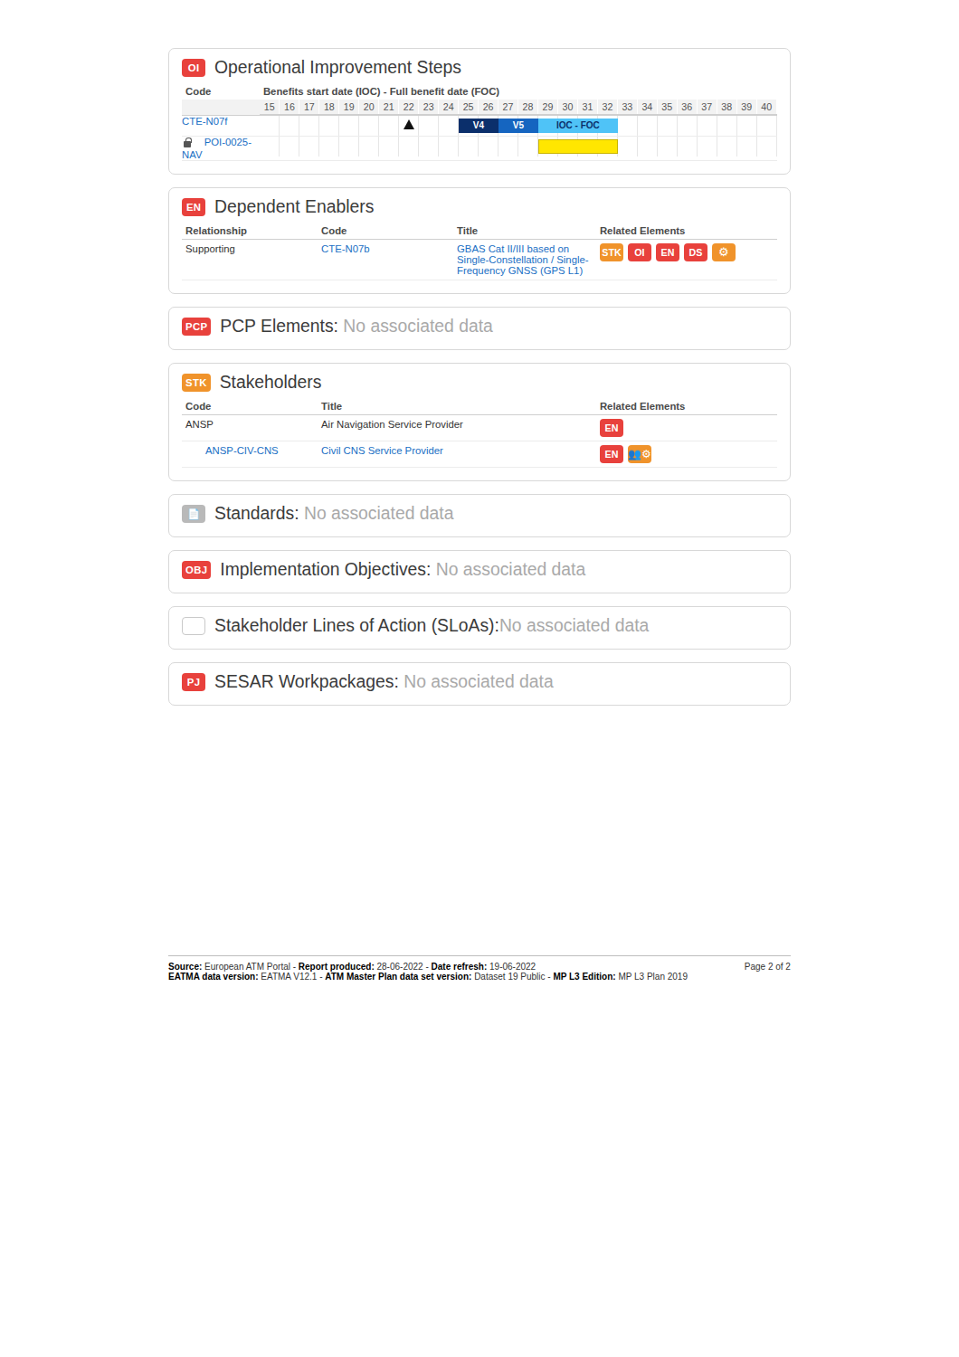OI
Operational Improvement Steps
| Code | Benefits start date (IOC) - Full benefit date (FOC) |
| --- | --- |
| | / 15 / 16 / 17 / 18 / 19 / 20 / 21 / 22 / 23 / 24 / 25 / 26 / 27 / 28 / 29 / 30 / 31 / 32 / 33 / 34 / 35 / 36 / 37 / 38 / 39 / 40 / |
| CTE-N07f | V4 V5 IOC - FOC |
| POI-0025-NAV | |
EN
Dependent Enablers
| Relationship | Code | Title | Related Elements |
| --- | --- | --- | --- |
| Supporting | CTE-N07b | GBAS Cat II/III based on Single-Constellation / Single-Frequency GNSS (GPS L1) | STK OI EN DS ⚙ |
PCP
PCP Elements: No associated data
STK
Stakeholders
| Code | Title | Related Elements |
| --- | --- | --- |
| ANSP | Air Navigation Service Provider | EN |
| ANSP-CIV-CNS | Civil CNS Service Provider | EN 👥⚙ |
📄
Standards: No associated data
OBJ
Implementation Objectives: No associated data
Stakeholder Lines of Action (SLoAs):No associated data
PJ
SESAR Workpackages: No associated data
Source: European ATM Portal - Report produced: 28-06-2022 - Date refresh: 19-06-2022
EATMA data version: EATMA V12.1 - ATM Master Plan data set version: Dataset 19 Public - MP L3 Edition: MP L3 Plan 2019
Page 2 of 2